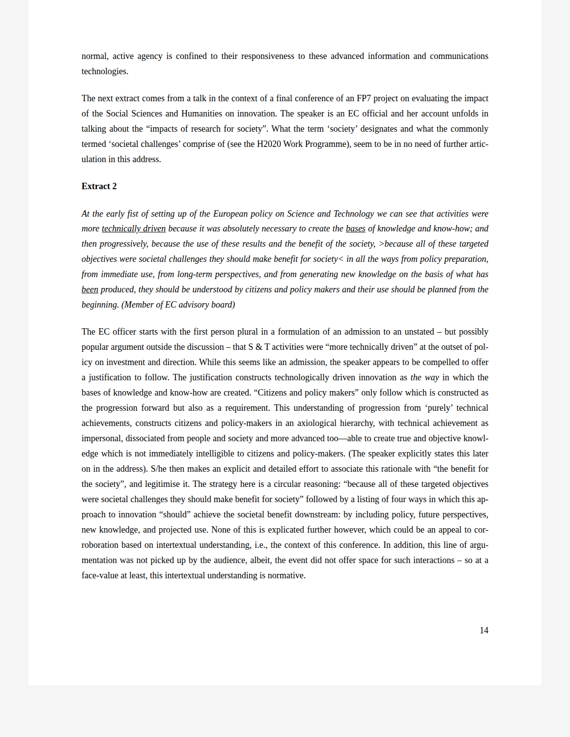normal, active agency is confined to their responsiveness to these advanced information and communications technologies.
The next extract comes from a talk in the context of a final conference of an FP7 project on evaluating the impact of the Social Sciences and Humanities on innovation. The speaker is an EC official and her account unfolds in talking about the “impacts of research for society”. What the term ‘society’ designates and what the commonly termed ‘societal challenges’ comprise of (see the H2020 Work Programme), seem to be in no need of further articulation in this address.
Extract 2
At the early fist of setting up of the European policy on Science and Technology we can see that activities were more technically driven because it was absolutely necessary to create the bases of knowledge and know-how; and then progressively, because the use of these results and the benefit of the society, >because all of these targeted objectives were societal challenges they should make benefit for society< in all the ways from policy preparation, from immediate use, from long-term perspectives, and from generating new knowledge on the basis of what has been produced, they should be understood by citizens and policy makers and their use should be planned from the beginning. (Member of EC advisory board)
The EC officer starts with the first person plural in a formulation of an admission to an unstated – but possibly popular argument outside the discussion – that S & T activities were “more technically driven” at the outset of policy on investment and direction. While this seems like an admission, the speaker appears to be compelled to offer a justification to follow. The justification constructs technologically driven innovation as the way in which the bases of knowledge and know-how are created. “Citizens and policy makers” only follow which is constructed as the progression forward but also as a requirement. This understanding of progression from ‘purely’ technical achievements, constructs citizens and policy-makers in an axiological hierarchy, with technical achievement as impersonal, dissociated from people and society and more advanced too—able to create true and objective knowledge which is not immediately intelligible to citizens and policy-makers. (The speaker explicitly states this later on in the address). S/he then makes an explicit and detailed effort to associate this rationale with “the benefit for the society”, and legitimise it. The strategy here is a circular reasoning: “because all of these targeted objectives were societal challenges they should make benefit for society” followed by a listing of four ways in which this approach to innovation “should” achieve the societal benefit downstream: by including policy, future perspectives, new knowledge, and projected use. None of this is explicated further however, which could be an appeal to corroboration based on intertextual understanding, i.e., the context of this conference. In addition, this line of argumentation was not picked up by the audience, albeit, the event did not offer space for such interactions – so at a face-value at least, this intertextual understanding is normative.
14